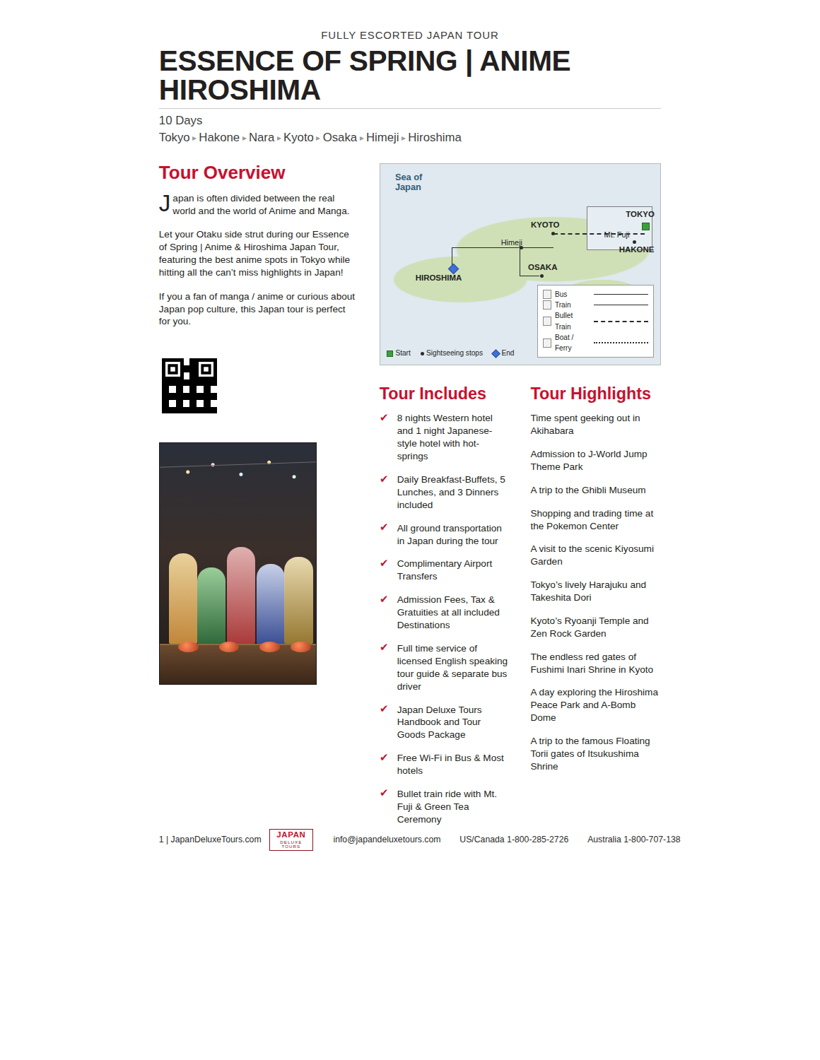FULLY ESCORTED JAPAN TOUR
ESSENCE OF SPRING | ANIME HIROSHIMA
10 Days Tokyo▸Hakone▸Nara▸Kyoto▸Osaka▸Himeji▸Hiroshima
Tour Overview
Japan is often divided between the real world and the world of Anime and Manga.
Let your Otaku side strut during our Essence of Spring | Anime & Hiroshima Japan Tour, featuring the best anime spots in Tokyo while hitting all the can’t miss highlights in Japan!
If you a fan of manga / anime or curious about Japan pop culture, this Japan tour is perfect for you.
Sea of
Japan
TOKYO
HAKONE
Mt. Fuji
KYOTO
Himeji
OSAKA
Nara
HIROSHIMA
Bus
Train
Bullet Train
Boat / Ferry
Start Sightseeing stops End
Tour Includes
8 nights Western hotel and 1 night Japanese-style hotel with hot-springs
Daily Breakfast-Buffets, 5 Lunches, and 3 Dinners included
All ground transportation in Japan during the tour
Complimentary Airport Transfers
Admission Fees, Tax & Gratuities at all included Destinations
Full time service of licensed English speaking tour guide & separate bus driver
Japan Deluxe Tours Handbook and Tour Goods Package
Free Wi-Fi in Bus & Most hotels
Bullet train ride with Mt. Fuji & Green Tea Ceremony
Tour Highlights
Time spent geeking out in Akihabara
Admission to J-World Jump Theme Park
A trip to the Ghibli Museum
Shopping and trading time at the Pokemon Center
A visit to the scenic Kiyosumi Garden
Tokyo’s lively Harajuku and Takeshita Dori
Kyoto’s Ryoanji Temple and Zen Rock Garden
The endless red gates of Fushimi Inari Shrine in Kyoto
A day exploring the Hiroshima Peace Park and A-Bomb Dome
A trip to the famous Floating Torii gates of Itsukushima Shrine
1 | JapanDeluxeTours.com JAPAN DELUXE TOURS info@japandeluxetours.com US/Canada 1-800-285-2726 Australia 1-800-707-138